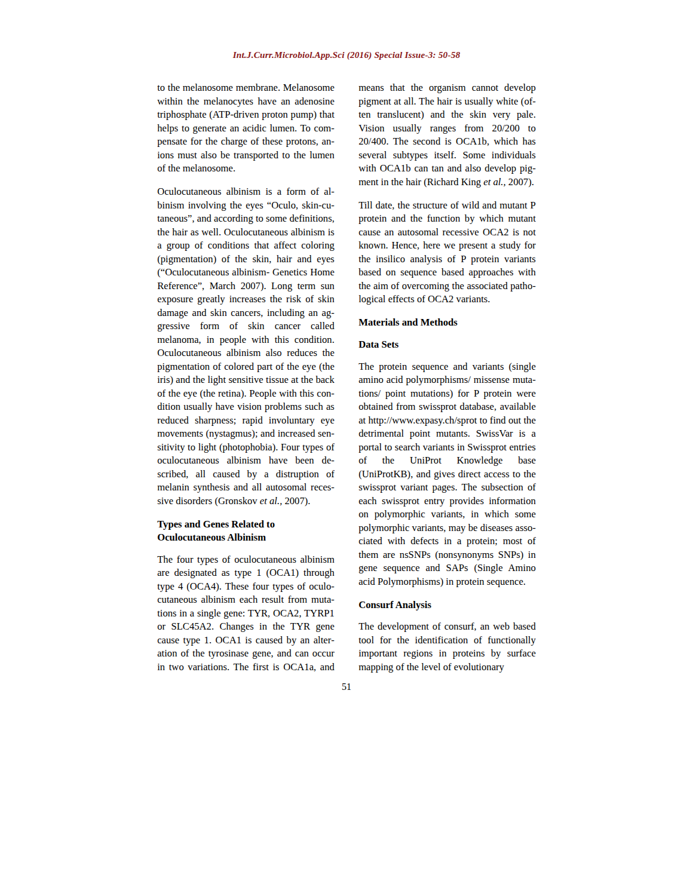Int.J.Curr.Microbiol.App.Sci (2016) Special Issue-3: 50-58
to the melanosome membrane. Melanosome within the melanocytes have an adenosine triphosphate (ATP-driven proton pump) that helps to generate an acidic lumen. To compensate for the charge of these protons, anions must also be transported to the lumen of the melanosome.
Oculocutaneous albinism is a form of albinism involving the eyes “Oculo, skin-cutaneous”, and according to some definitions, the hair as well. Oculocutaneous albinism is a group of conditions that affect coloring (pigmentation) of the skin, hair and eyes (“Oculocutaneous albinism- Genetics Home Reference”, March 2007). Long term sun exposure greatly increases the risk of skin damage and skin cancers, including an aggressive form of skin cancer called melanoma, in people with this condition. Oculocutaneous albinism also reduces the pigmentation of colored part of the eye (the iris) and the light sensitive tissue at the back of the eye (the retina). People with this condition usually have vision problems such as reduced sharpness; rapid involuntary eye movements (nystagmus); and increased sensitivity to light (photophobia). Four types of oculocutaneous albinism have been described, all caused by a distruption of melanin synthesis and all autosomal recessive disorders (Gronskov et al., 2007).
Types and Genes Related to Oculocutaneous Albinism
The four types of oculocutaneous albinism are designated as type 1 (OCA1) through type 4 (OCA4). These four types of oculocutaneous albinism each result from mutations in a single gene: TYR, OCA2, TYRP1 or SLC45A2. Changes in the TYR gene cause type 1. OCA1 is caused by an alteration of the tyrosinase gene, and can occur in two variations. The first is OCA1a, and means that the organism cannot develop pigment at all. The hair is usually white (often translucent) and the skin very pale. Vision usually ranges from 20/200 to 20/400. The second is OCA1b, which has several subtypes itself. Some individuals with OCA1b can tan and also develop pigment in the hair (Richard King et al., 2007).
Till date, the structure of wild and mutant P protein and the function by which mutant cause an autosomal recessive OCA2 is not known. Hence, here we present a study for the insilico analysis of P protein variants based on sequence based approaches with the aim of overcoming the associated pathological effects of OCA2 variants.
Materials and Methods
Data Sets
The protein sequence and variants (single amino acid polymorphisms/ missense mutations/ point mutations) for P protein were obtained from swissprot database, available at http://www.expasy.ch/sprot to find out the detrimental point mutants. SwissVar is a portal to search variants in Swissprot entries of the UniProt Knowledge base (UniProtKB), and gives direct access to the swissprot variant pages. The subsection of each swissprot entry provides information on polymorphic variants, in which some polymorphic variants, may be diseases associated with defects in a protein; most of them are nsSNPs (nonsynonyms SNPs) in gene sequence and SAPs (Single Amino acid Polymorphisms) in protein sequence.
Consurf Analysis
The development of consurf, an web based tool for the identification of functionally important regions in proteins by surface mapping of the level of evolutionary
51